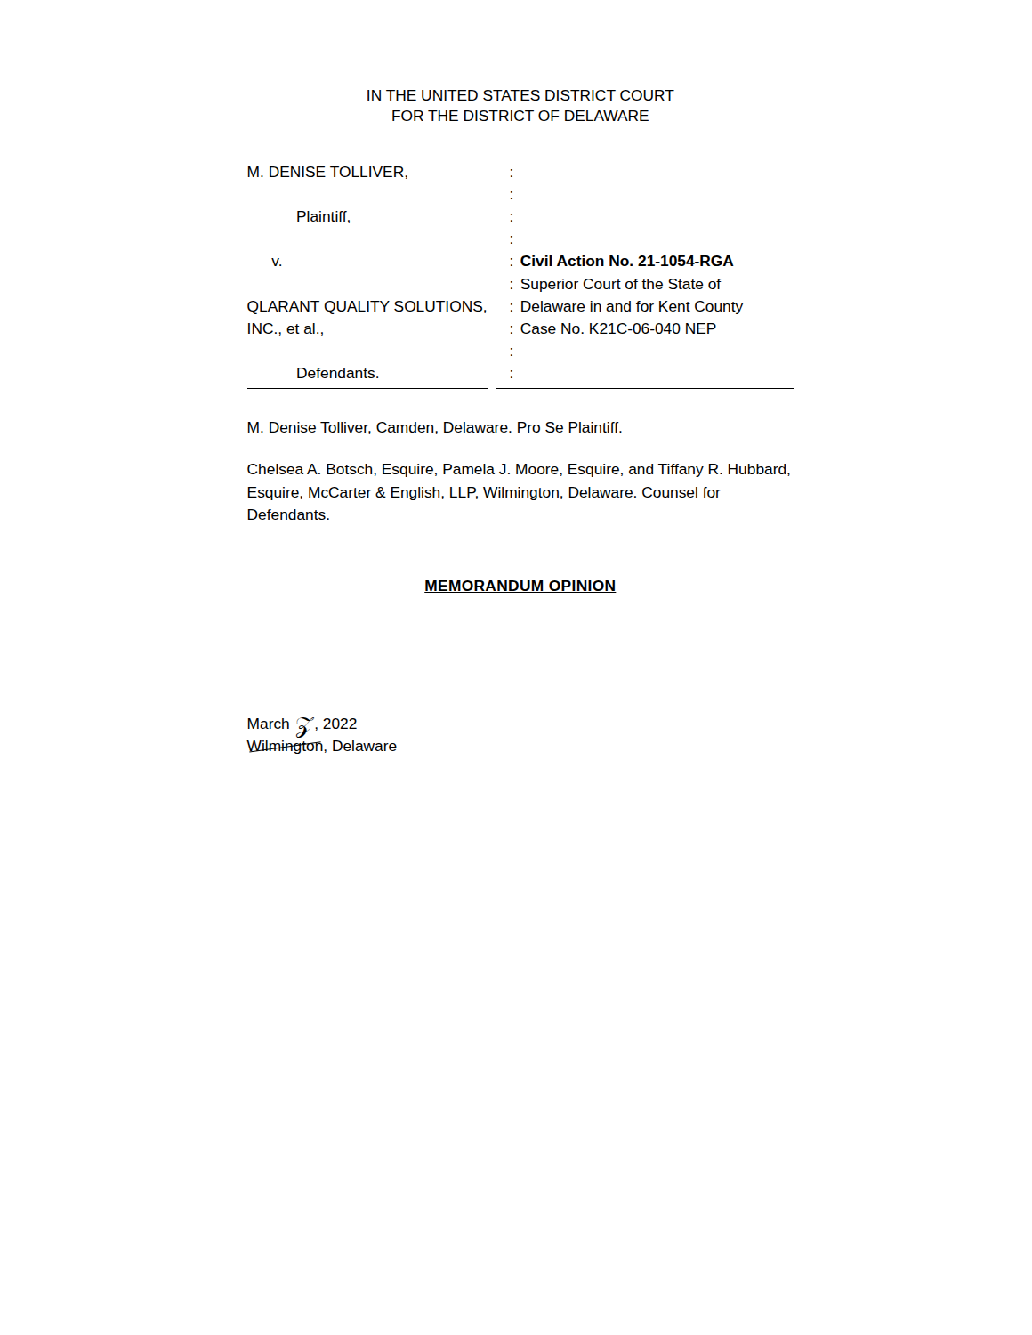IN THE UNITED STATES DISTRICT COURT
FOR THE DISTRICT OF DELAWARE
| M. DENISE TOLLIVER, | : | |
| | : | |
| Plaintiff, | : | |
| | : | |
| v. | : | Civil Action No. 21-1054-RGA |
| | : | Superior Court of the State of |
| QLARANT QUALITY SOLUTIONS, | : | Delaware in and for Kent County |
| INC., et al., | : | Case No. K21C-06-040 NEP |
| | : | |
| Defendants. | : | |
M. Denise Tolliver, Camden, Delaware. Pro Se Plaintiff.
Chelsea A. Botsch, Esquire, Pamela J. Moore, Esquire, and Tiffany R. Hubbard, Esquire, McCarter & English, LLP, Wilmington, Delaware. Counsel for Defendants.
MEMORANDUM OPINION
March 𝒵, 2022
Wilmington, Delaware